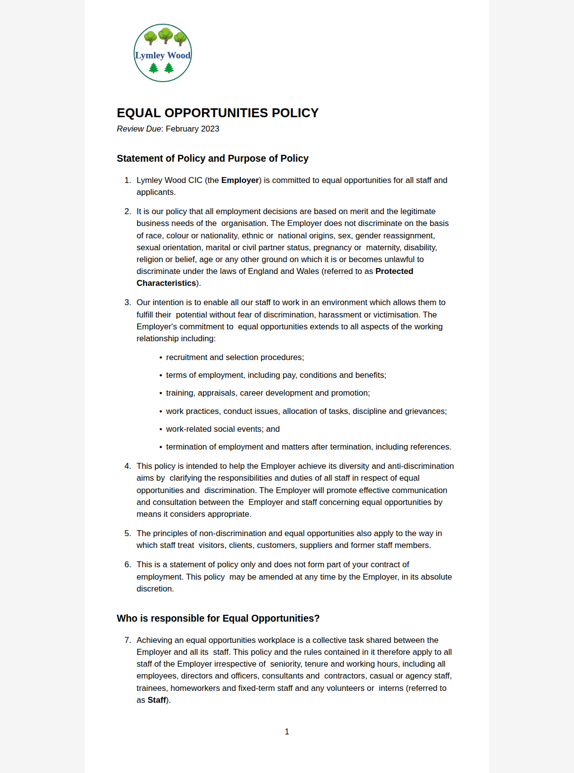🌳 🌳 🌳 Lymley Wood 🌲🌲
EQUAL OPPORTUNITIES POLICY
Review Due: February 2023
Statement of Policy and Purpose of Policy
Lymley Wood CIC (the Employer) is committed to equal opportunities for all staff and applicants.
It is our policy that all employment decisions are based on merit and the legitimate business needs of the organisation. The Employer does not discriminate on the basis of race, colour or nationality, ethnic or national origins, sex, gender reassignment, sexual orientation, marital or civil partner status, pregnancy or maternity, disability, religion or belief, age or any other ground on which it is or becomes unlawful to discriminate under the laws of England and Wales (referred to as Protected Characteristics).
Our intention is to enable all our staff to work in an environment which allows them to fulfill their potential without fear of discrimination, harassment or victimisation. The Employer's commitment to equal opportunities extends to all aspects of the working relationship including:
recruitment and selection procedures;
terms of employment, including pay, conditions and benefits;
training, appraisals, career development and promotion;
work practices, conduct issues, allocation of tasks, discipline and grievances;
work-related social events; and
termination of employment and matters after termination, including references.
This policy is intended to help the Employer achieve its diversity and anti-discrimination aims by clarifying the responsibilities and duties of all staff in respect of equal opportunities and discrimination. The Employer will promote effective communication and consultation between the Employer and staff concerning equal opportunities by means it considers appropriate.
The principles of non-discrimination and equal opportunities also apply to the way in which staff treat visitors, clients, customers, suppliers and former staff members.
This is a statement of policy only and does not form part of your contract of employment. This policy may be amended at any time by the Employer, in its absolute discretion.
Who is responsible for Equal Opportunities?
Achieving an equal opportunities workplace is a collective task shared between the Employer and all its staff. This policy and the rules contained in it therefore apply to all staff of the Employer irrespective of seniority, tenure and working hours, including all employees, directors and officers, consultants and contractors, casual or agency staff, trainees, homeworkers and fixed-term staff and any volunteers or interns (referred to as Staff).
1